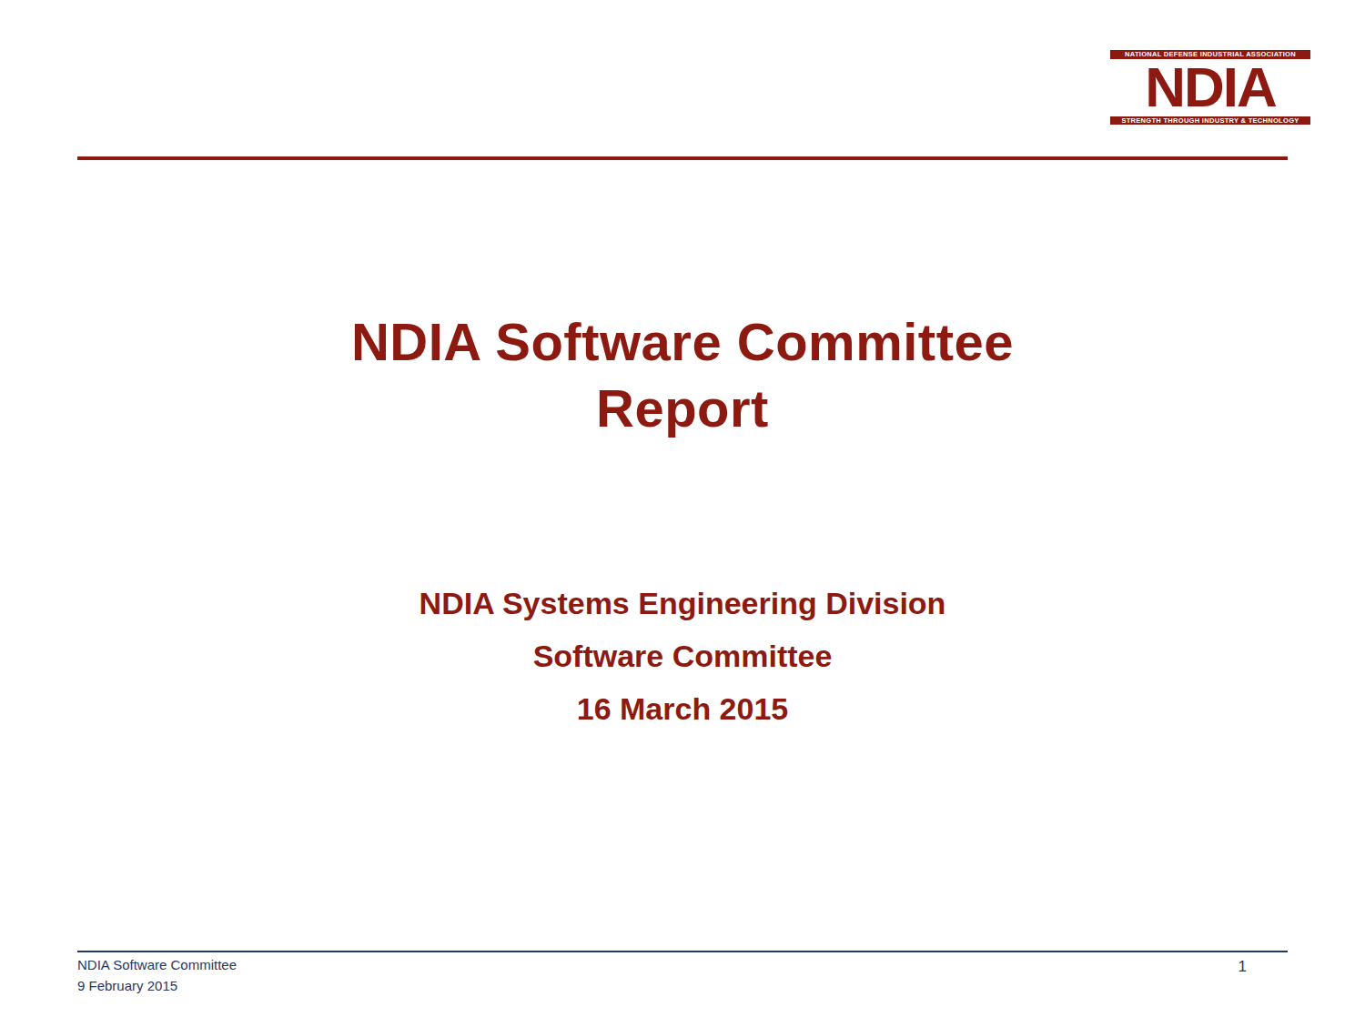NATIONAL DEFENSE INDUSTRIAL ASSOCIATION
NDIA
STRENGTH THROUGH INDUSTRY & TECHNOLOGY
NDIA Software Committee
Report
NDIA Systems Engineering Division
Software Committee
16 March 2015
NDIA Software Committee
9 February 2015
1